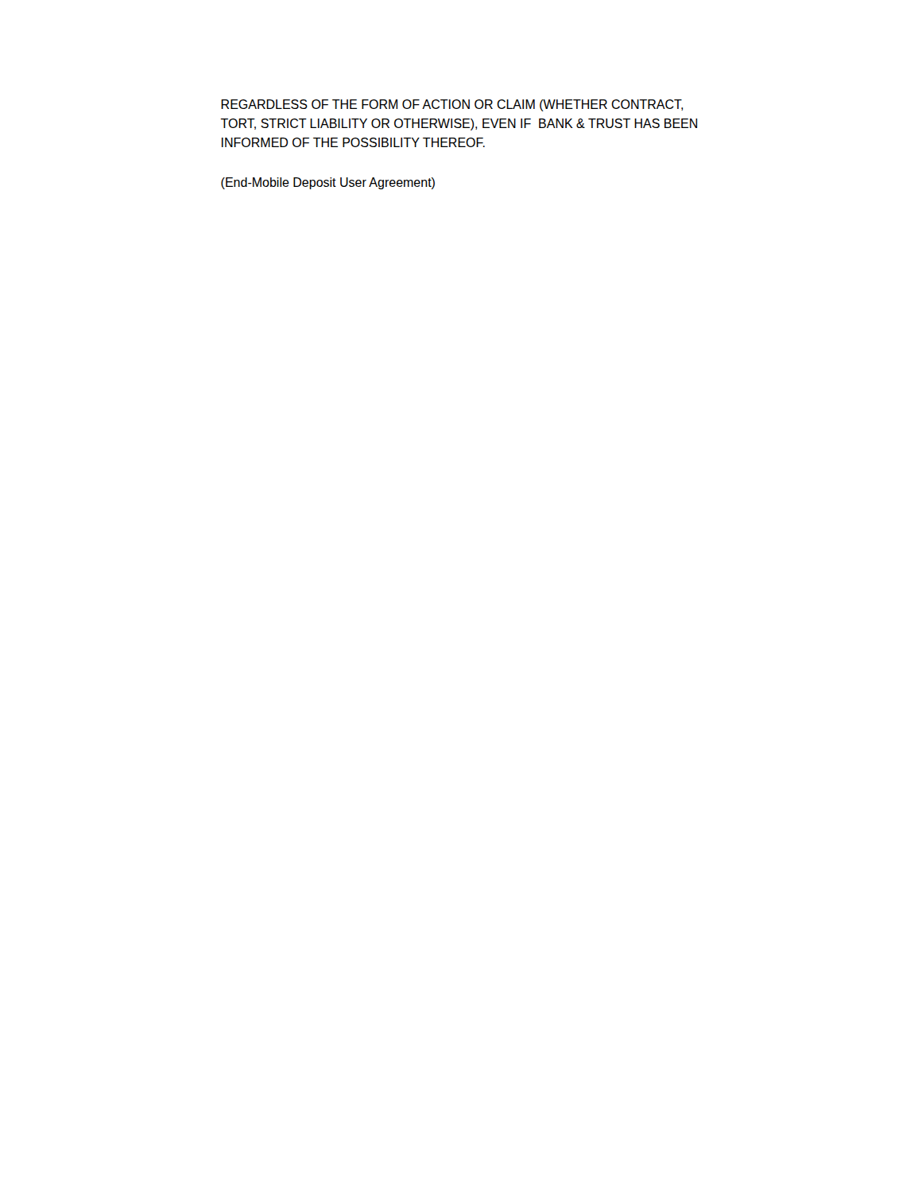REGARDLESS OF THE FORM OF ACTION OR CLAIM (WHETHER CONTRACT, TORT, STRICT LIABILITY OR OTHERWISE), EVEN IF BANK & TRUST HAS BEEN INFORMED OF THE POSSIBILITY THEREOF.
(End-Mobile Deposit User Agreement)